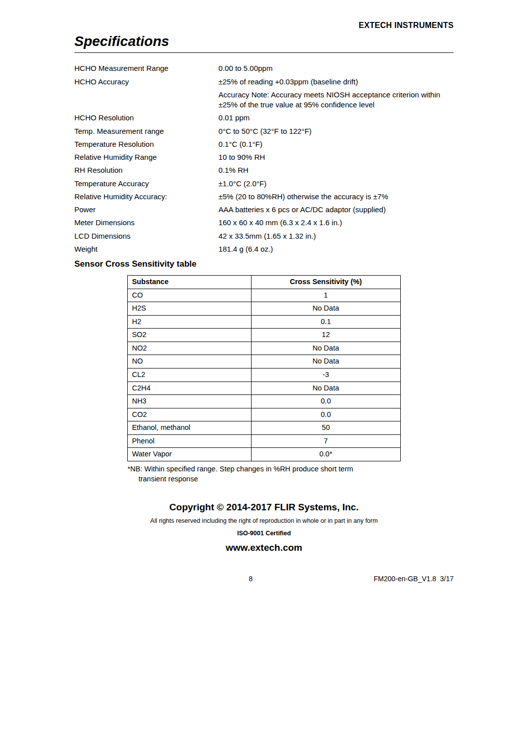EXTECH INSTRUMENTS
Specifications
| HCHO Measurement Range | 0.00 to 5.00ppm |
| HCHO Accuracy | ±25% of reading +0.03ppm (baseline drift) Accuracy Note: Accuracy meets NIOSH acceptance criterion within ±25% of the true value at 95% confidence level |
| HCHO Resolution | 0.01 ppm |
| Temp. Measurement range | 0°C to 50°C (32°F to 122°F) |
| Temperature Resolution | 0.1°C (0.1°F) |
| Relative Humidity Range | 10 to 90% RH |
| RH Resolution | 0.1% RH |
| Temperature Accuracy | ±1.0°C (2.0°F) |
| Relative Humidity Accuracy: | ±5% (20 to 80%RH) otherwise the accuracy is ±7% |
| Power | AAA batteries x 6 pcs or AC/DC adaptor (supplied) |
| Meter Dimensions | 160 x 60 x 40 mm (6.3 x 2.4 x 1.6 in.) |
| LCD Dimensions | 42 x 33.5mm (1.65 x 1.32 in.) |
| Weight | 181.4 g (6.4 oz.) |
Sensor Cross Sensitivity table
| Substance | Cross Sensitivity (%) |
| --- | --- |
| CO | 1 |
| H2S | No Data |
| H2 | 0.1 |
| SO2 | 12 |
| NO2 | No Data |
| NO | No Data |
| CL2 | -3 |
| C2H4 | No Data |
| NH3 | 0.0 |
| CO2 | 0.0 |
| Ethanol, methanol | 50 |
| Phenol | 7 |
| Water Vapor | 0.0* |
*NB: Within specified range. Step changes in %RH produce short term transient response
Copyright © 2014-2017 FLIR Systems, Inc.
All rights reserved including the right of reproduction in whole or in part in any form
ISO-9001 Certified
www.extech.com
8 FM200-en-GB_V1.8 3/17